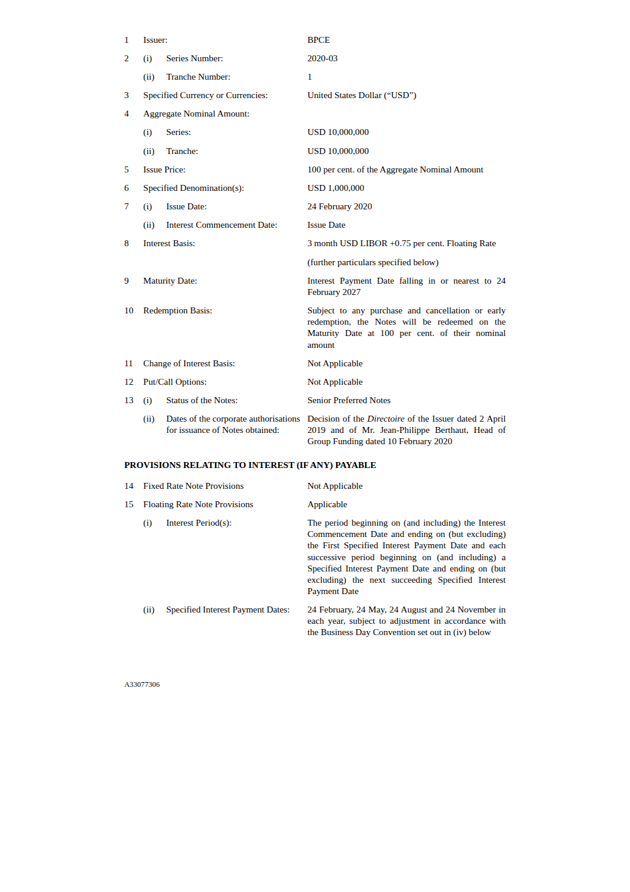| 1 | Issuer: | BPCE |
| 2 | (i) | Series Number: | 2020-03 |
| | (ii) | Tranche Number: | 1 |
| 3 | Specified Currency or Currencies: | United States Dollar (“USD”) |
| 4 | Aggregate Nominal Amount: | |
| | (i) | Series: | USD 10,000,000 |
| | (ii) | Tranche: | USD 10,000,000 |
| 5 | Issue Price: | 100 per cent. of the Aggregate Nominal Amount |
| 6 | Specified Denomination(s): | USD 1,000,000 |
| 7 | (i) | Issue Date: | 24 February 2020 |
| | (ii) | Interest Commencement Date: | Issue Date |
| 8 | Interest Basis: | 3 month USD LIBOR +0.75 per cent. Floating Rate (further particulars specified below) |
| 9 | Maturity Date: | Interest Payment Date falling in or nearest to 24 February 2027 |
| 10 | Redemption Basis: | Subject to any purchase and cancellation or early redemption, the Notes will be redeemed on the Maturity Date at 100 per cent. of their nominal amount |
| 11 | Change of Interest Basis: | Not Applicable |
| 12 | Put/Call Options: | Not Applicable |
| 13 | (i) | Status of the Notes: | Senior Preferred Notes |
| | (ii) | Dates of the corporate authorisations for issuance of Notes obtained: | Decision of the Directoire of the Issuer dated 2 April 2019 and of Mr. Jean-Philippe Berthaut, Head of Group Funding dated 10 February 2020 |
PROVISIONS RELATING TO INTEREST (IF ANY) PAYABLE
| 14 | Fixed Rate Note Provisions | Not Applicable |
| 15 | Floating Rate Note Provisions | Applicable |
| | (i) | Interest Period(s): | The period beginning on (and including) the Interest Commencement Date and ending on (but excluding) the First Specified Interest Payment Date and each successive period beginning on (and including) a Specified Interest Payment Date and ending on (but excluding) the next succeeding Specified Interest Payment Date |
| | (ii) | Specified Interest Payment Dates: | 24 February, 24 May, 24 August and 24 November in each year, subject to adjustment in accordance with the Business Day Convention set out in (iv) below |
A33077306